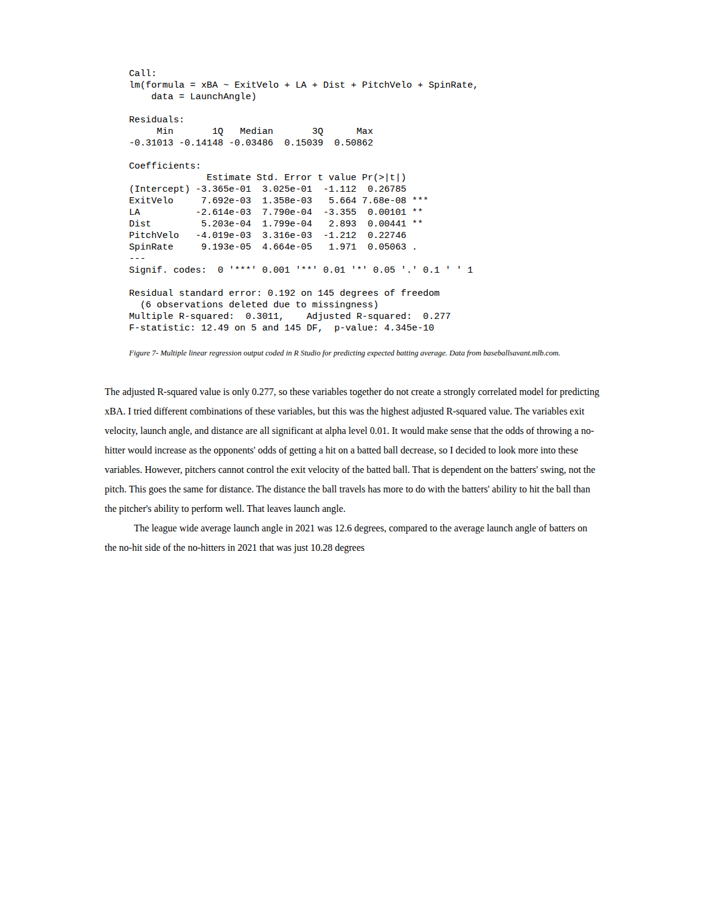Call:
lm(formula = xBA ~ ExitVelo + LA + Dist + PitchVelo + SpinRate,
    data = LaunchAngle)

Residuals:
     Min       1Q   Median       3Q      Max
-0.31013 -0.14148 -0.03486  0.15039  0.50862

Coefficients:
              Estimate Std. Error t value Pr(>|t|)
(Intercept) -3.365e-01  3.025e-01  -1.112  0.26785
ExitVelo     7.692e-03  1.358e-03   5.664 7.68e-08 ***
LA          -2.614e-03  7.790e-04  -3.355  0.00101 **
Dist         5.203e-04  1.799e-04   2.893  0.00441 **
PitchVelo   -4.019e-03  3.316e-03  -1.212  0.22746
SpinRate     9.193e-05  4.664e-05   1.971  0.05063 .
---
Signif. codes:  0 '***' 0.001 '**' 0.01 '*' 0.05 '.' 0.1 ' ' 1

Residual standard error: 0.192 on 145 degrees of freedom
  (6 observations deleted due to missingness)
Multiple R-squared:  0.3011,    Adjusted R-squared:  0.277
F-statistic: 12.49 on 5 and 145 DF,  p-value: 4.345e-10
Figure 7- Multiple linear regression output coded in R Studio for predicting expected batting average. Data from baseballsavant.mlb.com.
The adjusted R-squared value is only 0.277, so these variables together do not create a strongly correlated model for predicting xBA. I tried different combinations of these variables, but this was the highest adjusted R-squared value. The variables exit velocity, launch angle, and distance are all significant at alpha level 0.01. It would make sense that the odds of throwing a no-hitter would increase as the opponents' odds of getting a hit on a batted ball decrease, so I decided to look more into these variables. However, pitchers cannot control the exit velocity of the batted ball. That is dependent on the batters' swing, not the pitch. This goes the same for distance. The distance the ball travels has more to do with the batters' ability to hit the ball than the pitcher's ability to perform well. That leaves launch angle.
The league wide average launch angle in 2021 was 12.6 degrees, compared to the average launch angle of batters on the no-hit side of the no-hitters in 2021 that was just 10.28 degrees